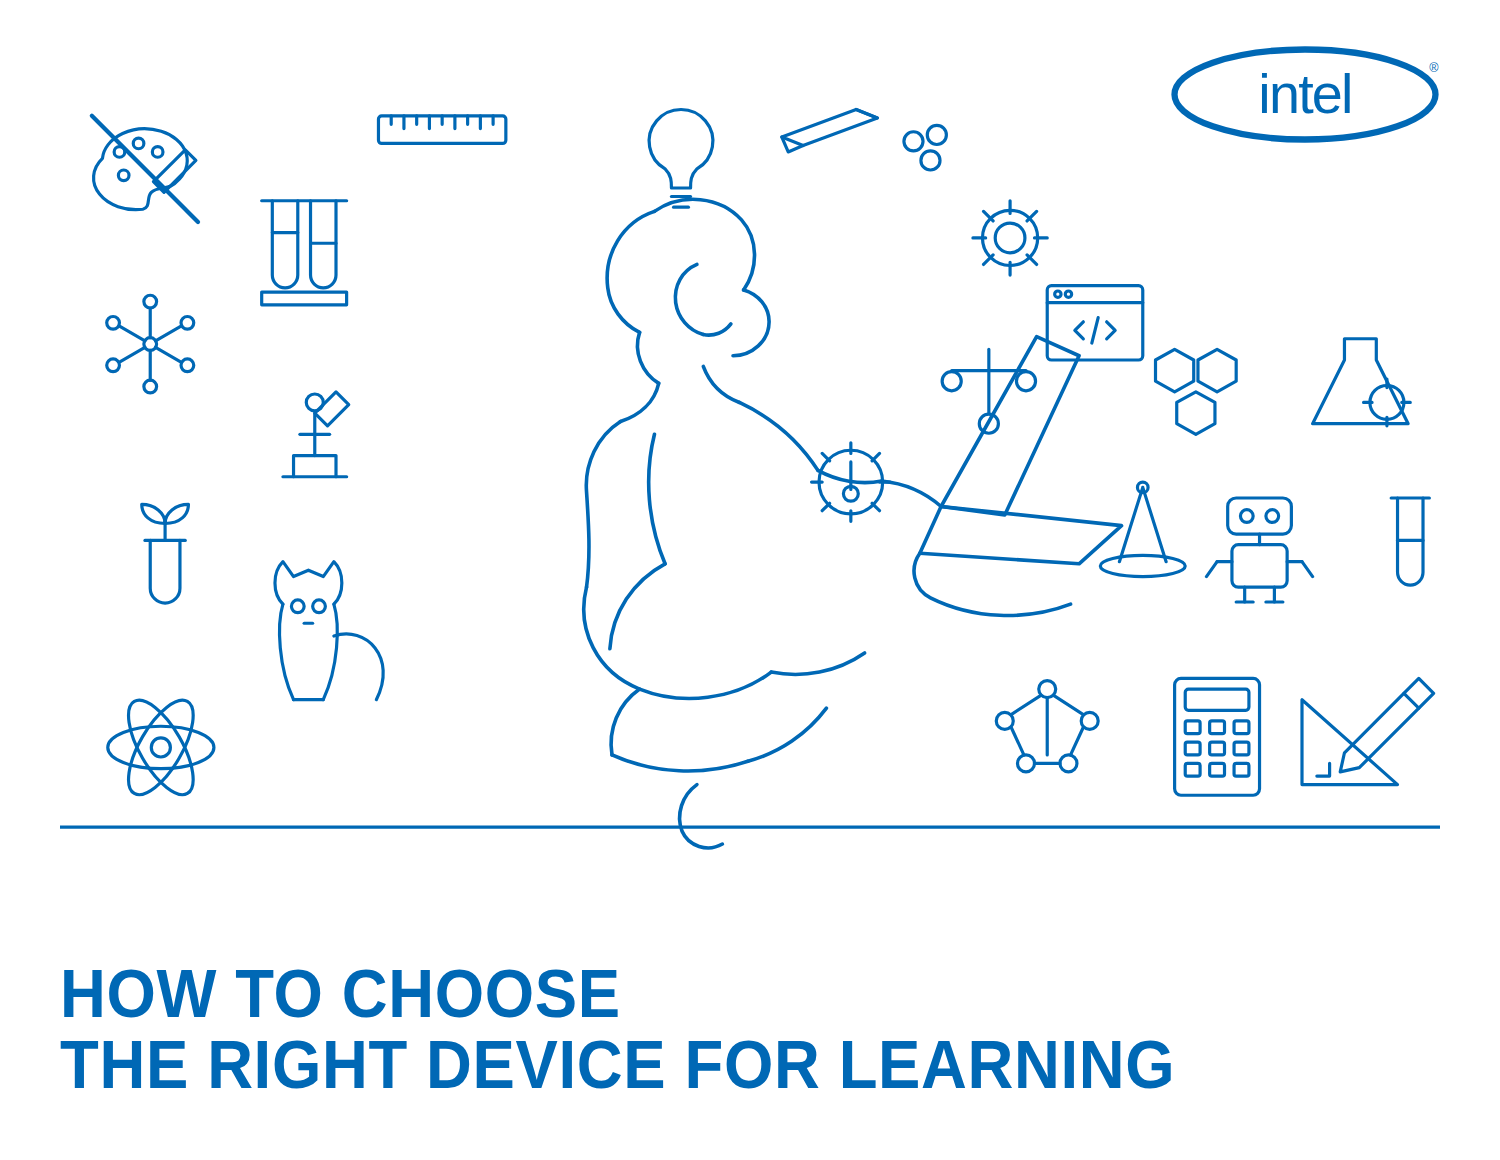Intel intel ®
How to choose the right device for learning
Intel — How to choose the right device for learning.